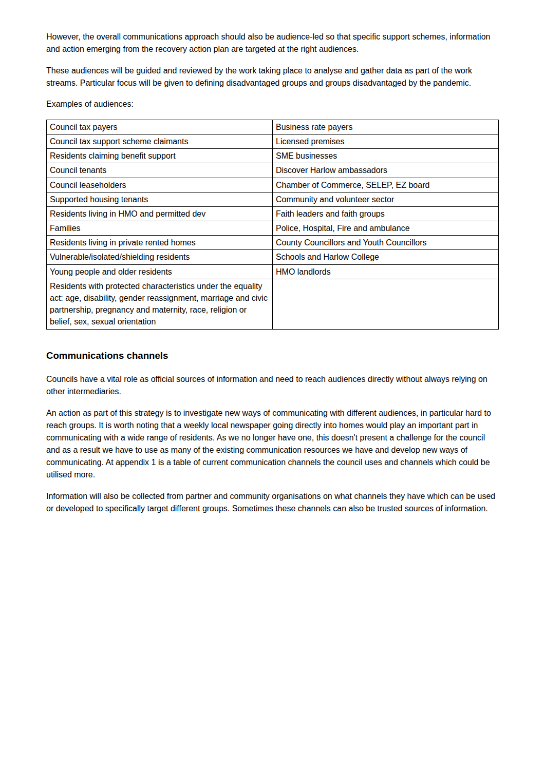However, the overall communications approach should also be audience-led so that specific support schemes, information and action emerging from the recovery action plan are targeted at the right audiences.
These audiences will be guided and reviewed by the work taking place to analyse and gather data as part of the work streams. Particular focus will be given to defining disadvantaged groups and groups disadvantaged by the pandemic.
Examples of audiences:
| Council tax payers | Business rate payers |
| Council tax support scheme claimants | Licensed premises |
| Residents claiming benefit support | SME businesses |
| Council tenants | Discover Harlow ambassadors |
| Council leaseholders | Chamber of Commerce, SELEP, EZ board |
| Supported housing tenants | Community and volunteer sector |
| Residents living in HMO and permitted dev | Faith leaders and faith groups |
| Families | Police, Hospital, Fire and ambulance |
| Residents living in private rented homes | County Councillors and Youth Councillors |
| Vulnerable/isolated/shielding residents | Schools and Harlow College |
| Young people and older residents | HMO landlords |
| Residents with protected characteristics under the equality act: age, disability, gender reassignment, marriage and civic partnership, pregnancy and maternity, race, religion or belief, sex, sexual orientation | |
Communications channels
Councils have a vital role as official sources of information and need to reach audiences directly without always relying on other intermediaries.
An action as part of this strategy is to investigate new ways of communicating with different audiences, in particular hard to reach groups. It is worth noting that a weekly local newspaper going directly into homes would play an important part in communicating with a wide range of residents. As we no longer have one, this doesn't present a challenge for the council and as a result we have to use as many of the existing communication resources we have and develop new ways of communicating. At appendix 1 is a table of current communication channels the council uses and channels which could be utilised more.
Information will also be collected from partner and community organisations on what channels they have which can be used or developed to specifically target different groups. Sometimes these channels can also be trusted sources of information.